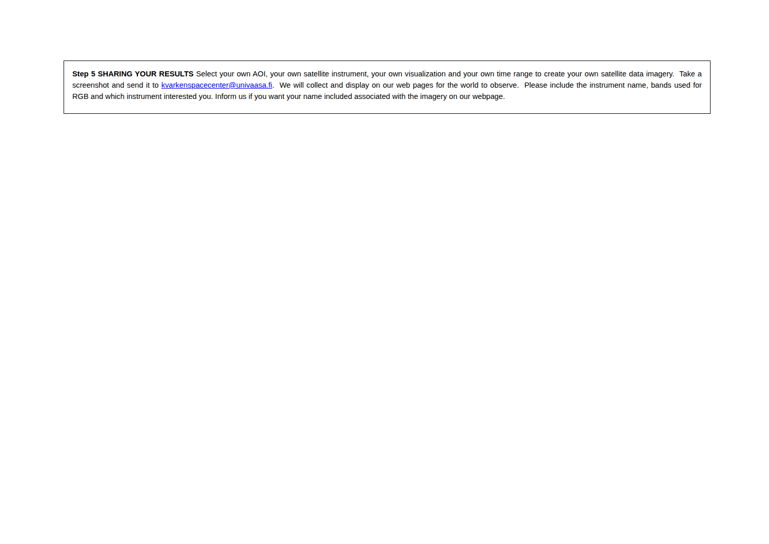Step 5 SHARING YOUR RESULTS Select your own AOI, your own satellite instrument, your own visualization and your own time range to create your own satellite data imagery. Take a screenshot and send it to kvarkenspacecenter@univaasa.fi. We will collect and display on our web pages for the world to observe. Please include the instrument name, bands used for RGB and which instrument interested you. Inform us if you want your name included associated with the imagery on our webpage.